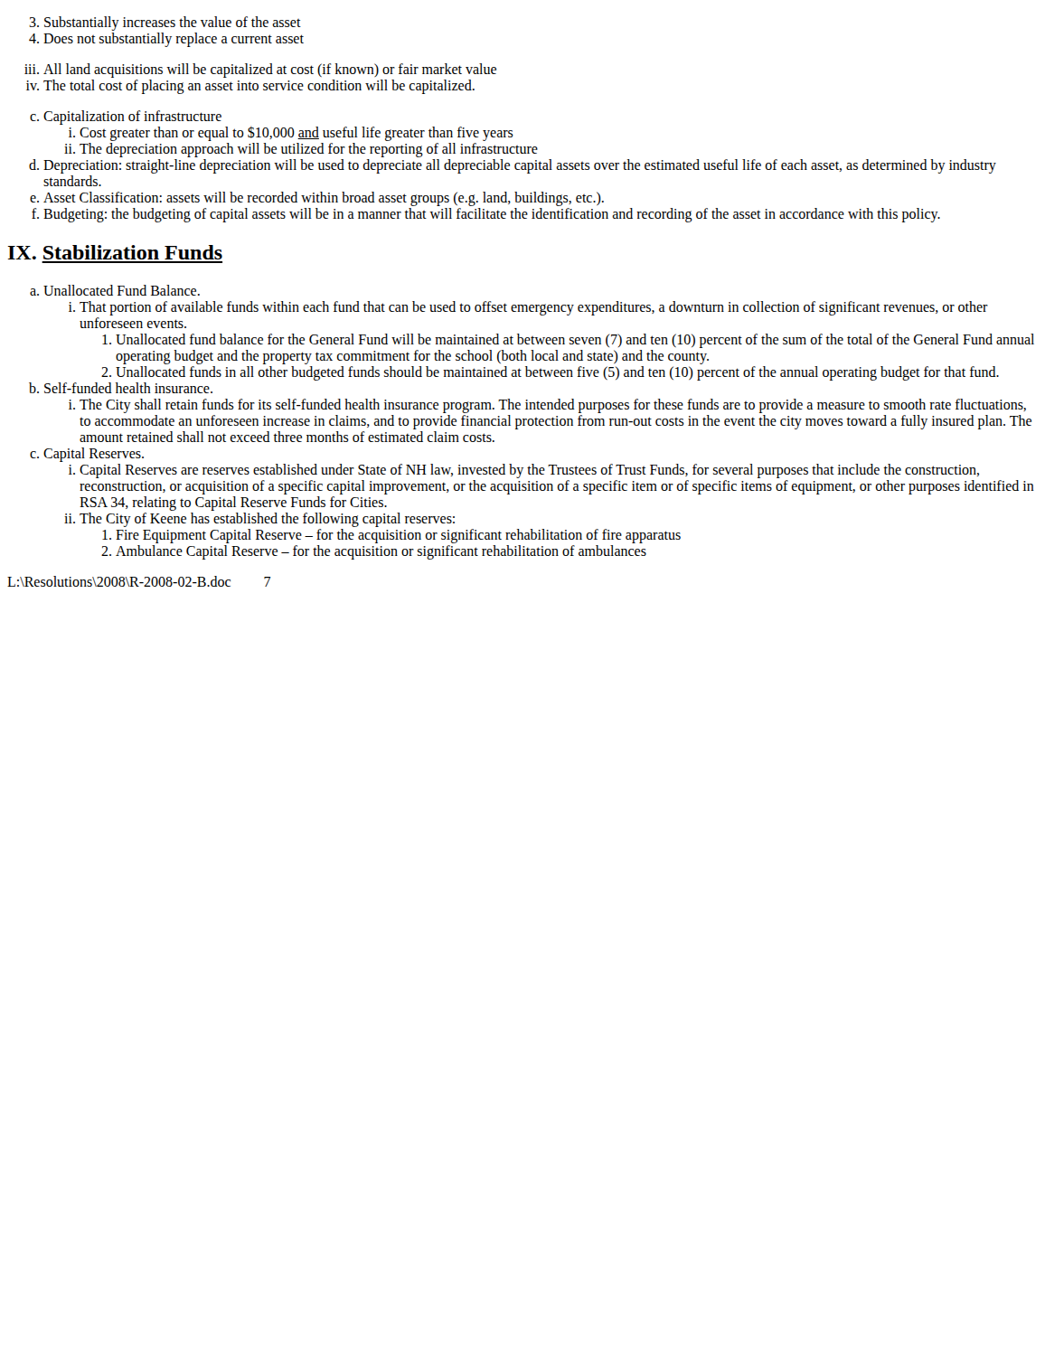Substantially increases the value of the asset
Does not substantially replace a current asset
All land acquisitions will be capitalized at cost (if known) or fair market value
The total cost of placing an asset into service condition will be capitalized.
Capitalization of infrastructure
Cost greater than or equal to $10,000 and useful life greater than five years
The depreciation approach will be utilized for the reporting of all infrastructure
Depreciation: straight-line depreciation will be used to depreciate all depreciable capital assets over the estimated useful life of each asset, as determined by industry standards.
Asset Classification: assets will be recorded within broad asset groups (e.g. land, buildings, etc.).
Budgeting: the budgeting of capital assets will be in a manner that will facilitate the identification and recording of the asset in accordance with this policy.
IX. Stabilization Funds
Unallocated Fund Balance.
That portion of available funds within each fund that can be used to offset emergency expenditures, a downturn in collection of significant revenues, or other unforeseen events.
Unallocated fund balance for the General Fund will be maintained at between seven (7) and ten (10) percent of the sum of the total of the General Fund annual operating budget and the property tax commitment for the school (both local and state) and the county.
Unallocated funds in all other budgeted funds should be maintained at between five (5) and ten (10) percent of the annual operating budget for that fund.
Self-funded health insurance.
The City shall retain funds for its self-funded health insurance program. The intended purposes for these funds are to provide a measure to smooth rate fluctuations, to accommodate an unforeseen increase in claims, and to provide financial protection from run-out costs in the event the city moves toward a fully insured plan. The amount retained shall not exceed three months of estimated claim costs.
Capital Reserves.
Capital Reserves are reserves established under State of NH law, invested by the Trustees of Trust Funds, for several purposes that include the construction, reconstruction, or acquisition of a specific capital improvement, or the acquisition of a specific item or of specific items of equipment, or other purposes identified in RSA 34, relating to Capital Reserve Funds for Cities.
The City of Keene has established the following capital reserves:
Fire Equipment Capital Reserve – for the acquisition or significant rehabilitation of fire apparatus
Ambulance Capital Reserve – for the acquisition or significant rehabilitation of ambulances
L:\Resolutions\2008\R-2008-02-B.doc 7